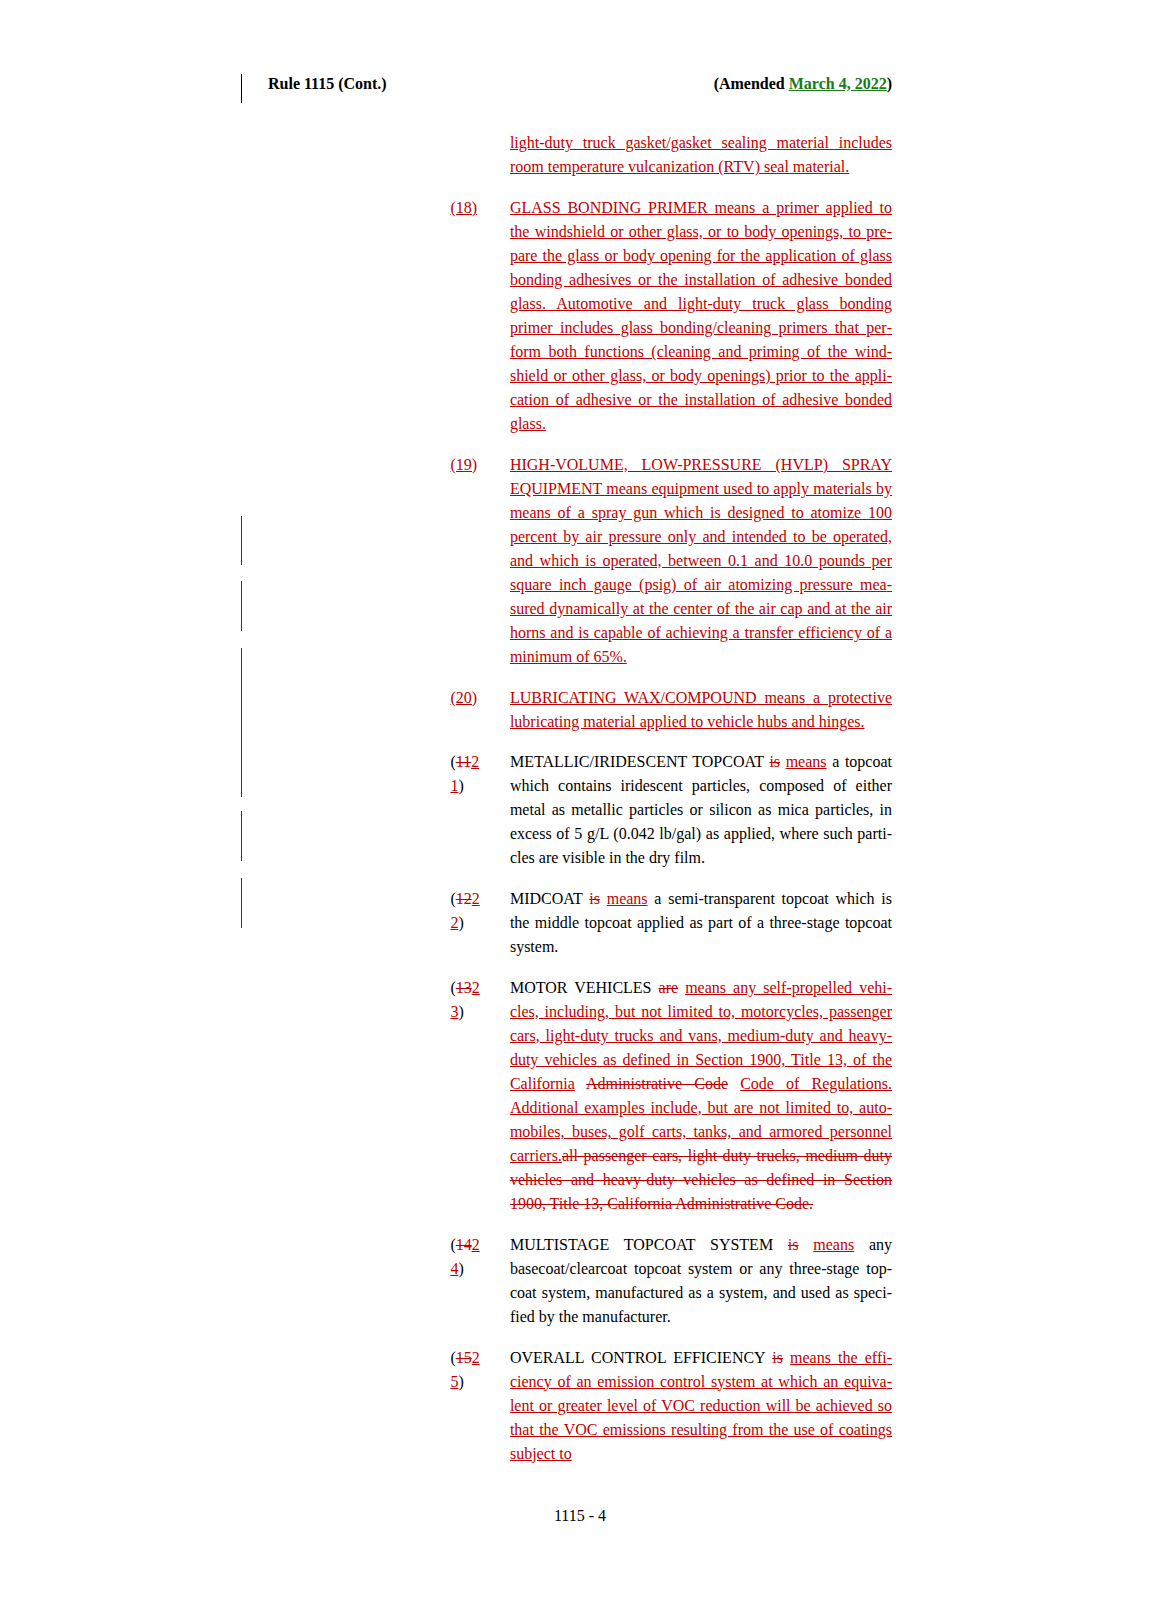Rule 1115 (Cont.)
(Amended March 4, 2022)
light-duty truck gasket/gasket sealing material includes room temperature vulcanization (RTV) seal material.
(18)
GLASS BONDING PRIMER means a primer applied to the windshield or other glass, or to body openings, to prepare the glass or body opening for the application of glass bonding adhesives or the installation of adhesive bonded glass. Automotive and light-duty truck glass bonding primer includes glass bonding/cleaning primers that perform both functions (cleaning and priming of the windshield or other glass, or body openings) prior to the application of adhesive or the installation of adhesive bonded glass.
(19)
HIGH-VOLUME, LOW-PRESSURE (HVLP) SPRAY EQUIPMENT means equipment used to apply materials by means of a spray gun which is designed to atomize 100 percent by air pressure only and intended to be operated, and which is operated, between 0.1 and 10.0 pounds per square inch gauge (psig) of air atomizing pressure measured dynamically at the center of the air cap and at the air horns and is capable of achieving a transfer efficiency of a minimum of 65%.
(20)
LUBRICATING WAX/COMPOUND means a protective lubricating material applied to vehicle hubs and hinges.
(112
1)
METALLIC/IRIDESCENT TOPCOAT is means a topcoat which contains iridescent particles, composed of either metal as metallic particles or silicon as mica particles, in excess of 5 g/L (0.042 lb/gal) as applied, where such particles are visible in the dry film.
(122
2)
MIDCOAT is means a semi-transparent topcoat which is the middle topcoat applied as part of a three-stage topcoat system.
(132
3)
MOTOR VEHICLES are means any self-propelled vehicles, including, but not limited to, motorcycles, passenger cars, light-duty trucks and vans, medium-duty and heavy-duty vehicles as defined in Section 1900, Title 13, of the California Administrative Code Code of Regulations. Additional examples include, but are not limited to, automobiles, buses, golf carts, tanks, and armored personnel carriers. all passenger cars, light-duty trucks, medium duty vehicles and heavy-duty vehicles as defined in Section 1900, Title 13, California Administrative Code.
(142
4)
MULTISTAGE TOPCOAT SYSTEM is means any basecoat/clearcoat topcoat system or any three-stage topcoat system, manufactured as a system, and used as specified by the manufacturer.
(152
5)
OVERALL CONTROL EFFICIENCY is means the efficiency of an emission control system at which an equivalent or greater level of VOC reduction will be achieved so that the VOC emissions resulting from the use of coatings subject to
1115 - 4